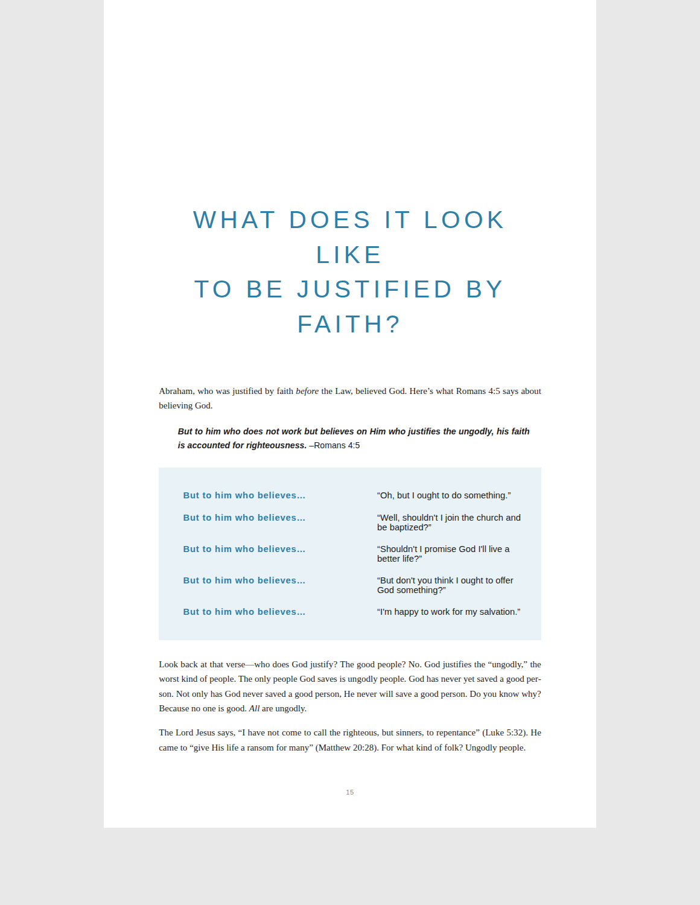What does it look liketo be justified by faith?
Abraham, who was justified by faith before the Law, believed God. Here’s what Romans 4:5 says about believing God.
But to him who does not work but believes on Him who justifies the ungodly, his faith is accounted for righteousness. –Romans 4:5
| But to him who believes… | “Oh, but I ought to do something.” |
| But to him who believes… | “Well, shouldn't I join the church and be baptized?” |
| But to him who believes… | “Shouldn't I promise God I'll live a better life?” |
| But to him who believes… | “But don't you think I ought to offer God something?” |
| But to him who believes… | “I'm happy to work for my salvation.” |
Look back at that verse—who does God justify? The good people? No. God justifies the “ungodly,” the worst kind of people. The only people God saves is ungodly people. God has never yet saved a good person. Not only has God never saved a good person, He never will save a good person. Do you know why? Because no one is good. All are ungodly.
The Lord Jesus says, “I have not come to call the righteous, but sinners, to repentance” (Luke 5:32). He came to “give His life a ransom for many” (Matthew 20:28). For what kind of folk? Ungodly people.
15